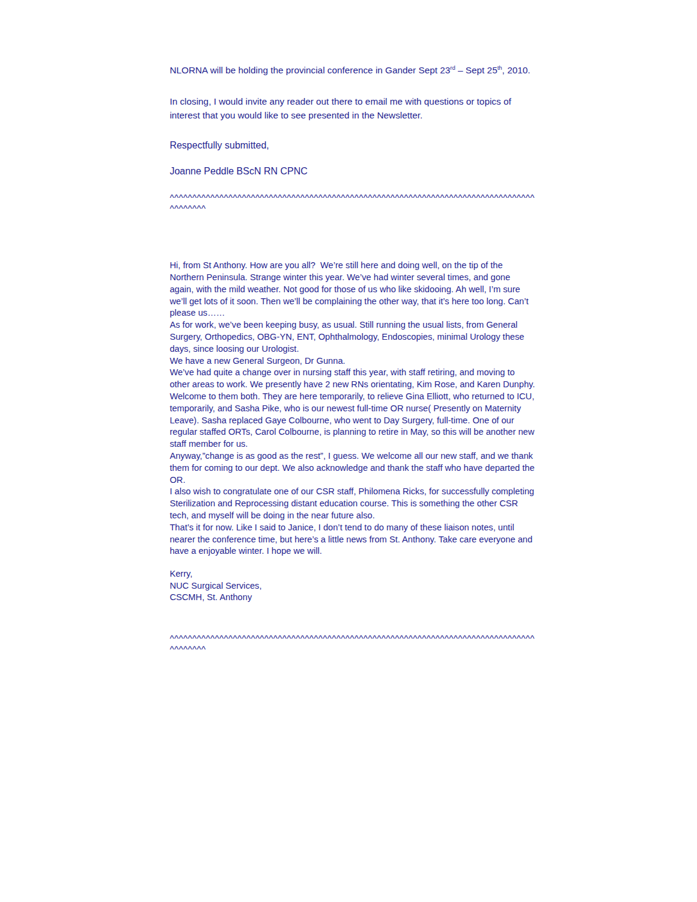NLORNA will be holding the provincial conference in Gander Sept 23rd – Sept 25th, 2010.
In closing, I would invite any reader out there to email me with questions or topics of interest that you would like to see presented in the Newsletter.
Respectfully submitted,
Joanne Peddle BScN RN CPNC
^^^^^^^^^^^^^^^^^^^^^^^^^^^^^^^^^^^^^^^^^^^^^^^^^^^^^^^^^^^^^^^^^^^^^^^^^^^^^^^^^^^^^^^^^
Hi, from St Anthony. How are you all? We’re still here and doing well, on the tip of the Northern Peninsula. Strange winter this year. We’ve had winter several times, and gone again, with the mild weather. Not good for those of us who like skidooing. Ah well, I’m sure we’ll get lots of it soon. Then we’ll be complaining the other way, that it’s here too long. Can’t please us……
As for work, we’ve been keeping busy, as usual. Still running the usual lists, from General Surgery, Orthopedics, OBG-YN, ENT, Ophthalmology, Endoscopies, minimal Urology these days, since loosing our Urologist.
We have a new General Surgeon, Dr Gunna.
We’ve had quite a change over in nursing staff this year, with staff retiring, and moving to other areas to work. We presently have 2 new RNs orientating, Kim Rose, and Karen Dunphy. Welcome to them both. They are here temporarily, to relieve Gina Elliott, who returned to ICU, temporarily, and Sasha Pike, who is our newest full-time OR nurse( Presently on Maternity Leave). Sasha replaced Gaye Colbourne, who went to Day Surgery, full-time. One of our regular staffed ORTs, Carol Colbourne, is planning to retire in May, so this will be another new staff member for us.
Anyway,”change is as good as the rest”, I guess. We welcome all our new staff, and we thank them for coming to our dept. We also acknowledge and thank the staff who have departed the OR.
I also wish to congratulate one of our CSR staff, Philomena Ricks, for successfully completing Sterilization and Reprocessing distant education course. This is something the other CSR tech, and myself will be doing in the near future also.
That’s it for now. Like I said to Janice, I don’t tend to do many of these liaison notes, until nearer the conference time, but here’s a little news from St. Anthony. Take care everyone and have a enjoyable winter. I hope we will.
Kerry,
NUC Surgical Services,
CSCMH, St. Anthony
^^^^^^^^^^^^^^^^^^^^^^^^^^^^^^^^^^^^^^^^^^^^^^^^^^^^^^^^^^^^^^^^^^^^^^^^^^^^^^^^^^^^^^^^^